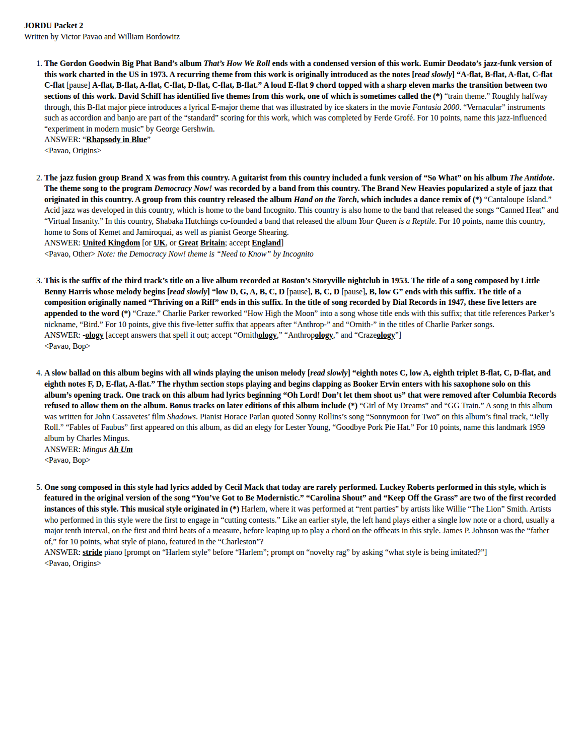JORDU Packet 2
Written by Victor Pavao and William Bordowitz
The Gordon Goodwin Big Phat Band’s album That’s How We Roll ends with a condensed version of this work. Eumir Deodato’s jazz-funk version of this work charted in the US in 1973. A recurring theme from this work is originally introduced as the notes [read slowly] “A-flat, B-flat, A-flat, C-flat C-flat [pause] A-flat, B-flat, A-flat, C-flat, D-flat, C-flat, B-flat.” A loud E-flat 9 chord topped with a sharp eleven marks the transition between two sections of this work. David Schiff has identified five themes from this work, one of which is sometimes called the (*) “train theme.” Roughly halfway through, this B-flat major piece introduces a lyrical E-major theme that was illustrated by ice skaters in the movie Fantasia 2000. “Vernacular” instruments such as accordion and banjo are part of the “standard” scoring for this work, which was completed by Ferde Grofé. For 10 points, name this jazz-influenced “experiment in modern music” by George Gershwin.
ANSWER: “Rhapsody in Blue”
<Pavao, Origins>
The jazz fusion group Brand X was from this country. A guitarist from this country included a funk version of “So What” on his album The Antidote. The theme song to the program Democracy Now! was recorded by a band from this country. The Brand New Heavies popularized a style of jazz that originated in this country. A group from this country released the album Hand on the Torch, which includes a dance remix of (*) “Cantaloupe Island.” Acid jazz was developed in this country, which is home to the band Incognito. This country is also home to the band that released the songs “Canned Heat” and “Virtual Insanity.” In this country, Shabaka Hutchings co-founded a band that released the album Your Queen is a Reptile. For 10 points, name this country, home to Sons of Kemet and Jamiroquai, as well as pianist George Shearing.
ANSWER: United Kingdom [or UK, or Great Britain; accept England]
<Pavao, Other> Note: the Democracy Now! theme is “Need to Know” by Incognito
This is the suffix of the third track’s title on a live album recorded at Boston’s Storyville nightclub in 1953. The title of a song composed by Little Benny Harris whose melody begins [read slowly] “low D, G, A, B, C, D [pause], B, C, D [pause], B, low G” ends with this suffix. The title of a composition originally named “Thriving on a Riff” ends in this suffix. In the title of song recorded by Dial Records in 1947, these five letters are appended to the word (*) “Craze.” Charlie Parker reworked “How High the Moon” into a song whose title ends with this suffix; that title references Parker’s nickname, “Bird.” For 10 points, give this five-letter suffix that appears after “Anthrop-” and “Ornith-” in the titles of Charlie Parker songs.
ANSWER: -ology [accept answers that spell it out; accept “Ornithology,” “Anthropology,” and “Crazeology”]
<Pavao, Bop>
A slow ballad on this album begins with all winds playing the unison melody [read slowly] “eighth notes C, low A, eighth triplet B-flat, C, D-flat, and eighth notes F, D, E-flat, A-flat.” The rhythm section stops playing and begins clapping as Booker Ervin enters with his saxophone solo on this album’s opening track. One track on this album had lyrics beginning “Oh Lord! Don’t let them shoot us” that were removed after Columbia Records refused to allow them on the album. Bonus tracks on later editions of this album include (*) “Girl of My Dreams” and “GG Train.” A song in this album was written for John Cassavetes’ film Shadows. Pianist Horace Parlan quoted Sonny Rollins’s song “Sonnymoon for Two” on this album’s final track, “Jelly Roll.” “Fables of Faubus” first appeared on this album, as did an elegy for Lester Young, “Goodbye Pork Pie Hat.” For 10 points, name this landmark 1959 album by Charles Mingus.
ANSWER: Mingus Ah Um
<Pavao, Bop>
One song composed in this style had lyrics added by Cecil Mack that today are rarely performed. Luckey Roberts performed in this style, which is featured in the original version of the song “You’ve Got to Be Modernistic.” “Carolina Shout” and “Keep Off the Grass” are two of the first recorded instances of this style. This musical style originated in (*) Harlem, where it was performed at “rent parties” by artists like Willie “The Lion” Smith. Artists who performed in this style were the first to engage in “cutting contests.” Like an earlier style, the left hand plays either a single low note or a chord, usually a major tenth interval, on the first and third beats of a measure, before leaping up to play a chord on the offbeats in this style. James P. Johnson was the “father of,” for 10 points, what style of piano, featured in the “Charleston”?
ANSWER: stride piano [prompt on “Harlem style” before “Harlem”; prompt on “novelty rag” by asking “what style is being imitated?”]
<Pavao, Origins>